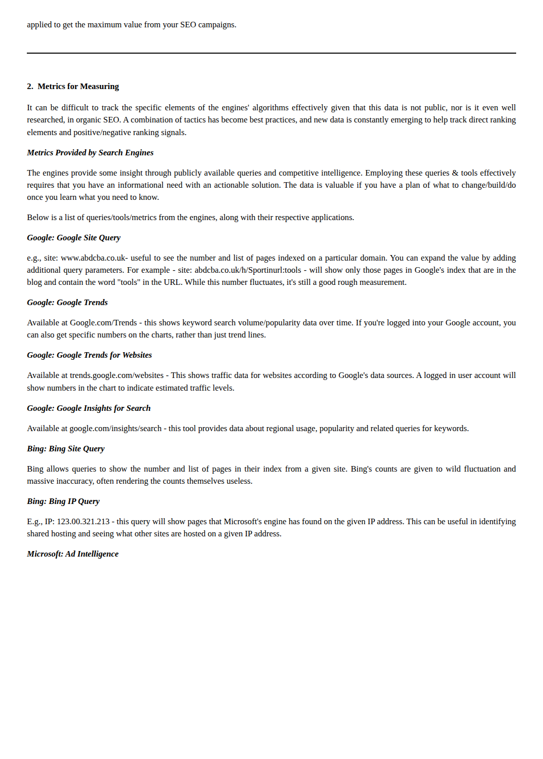applied to get the maximum value from your SEO campaigns.
2. Metrics for Measuring
It can be difficult to track the specific elements of the engines' algorithms effectively given that this data is not public, nor is it even well researched, in organic SEO. A combination of tactics has become best practices, and new data is constantly emerging to help track direct ranking elements and positive/negative ranking signals.
Metrics Provided by Search Engines
The engines provide some insight through publicly available queries and competitive intelligence. Employing these queries & tools effectively requires that you have an informational need with an actionable solution. The data is valuable if you have a plan of what to change/build/do once you learn what you need to know.
Below is a list of queries/tools/metrics from the engines, along with their respective applications.
Google: Google Site Query
e.g., site: www.abdcba.co.uk- useful to see the number and list of pages indexed on a particular domain. You can expand the value by adding additional query parameters. For example - site: abdcba.co.uk/h/Sportinurl:tools - will show only those pages in Google's index that are in the blog and contain the word "tools" in the URL. While this number fluctuates, it's still a good rough measurement.
Google: Google Trends
Available at Google.com/Trends - this shows keyword search volume/popularity data over time. If you're logged into your Google account, you can also get specific numbers on the charts, rather than just trend lines.
Google: Google Trends for Websites
Available at trends.google.com/websites - This shows traffic data for websites according to Google's data sources. A logged in user account will show numbers in the chart to indicate estimated traffic levels.
Google: Google Insights for Search
Available at google.com/insights/search - this tool provides data about regional usage, popularity and related queries for keywords.
Bing: Bing Site Query
Bing allows queries to show the number and list of pages in their index from a given site. Bing's counts are given to wild fluctuation and massive inaccuracy, often rendering the counts themselves useless.
Bing: Bing IP Query
E.g., IP: 123.00.321.213 - this query will show pages that Microsoft's engine has found on the given IP address. This can be useful in identifying shared hosting and seeing what other sites are hosted on a given IP address.
Microsoft: Ad Intelligence